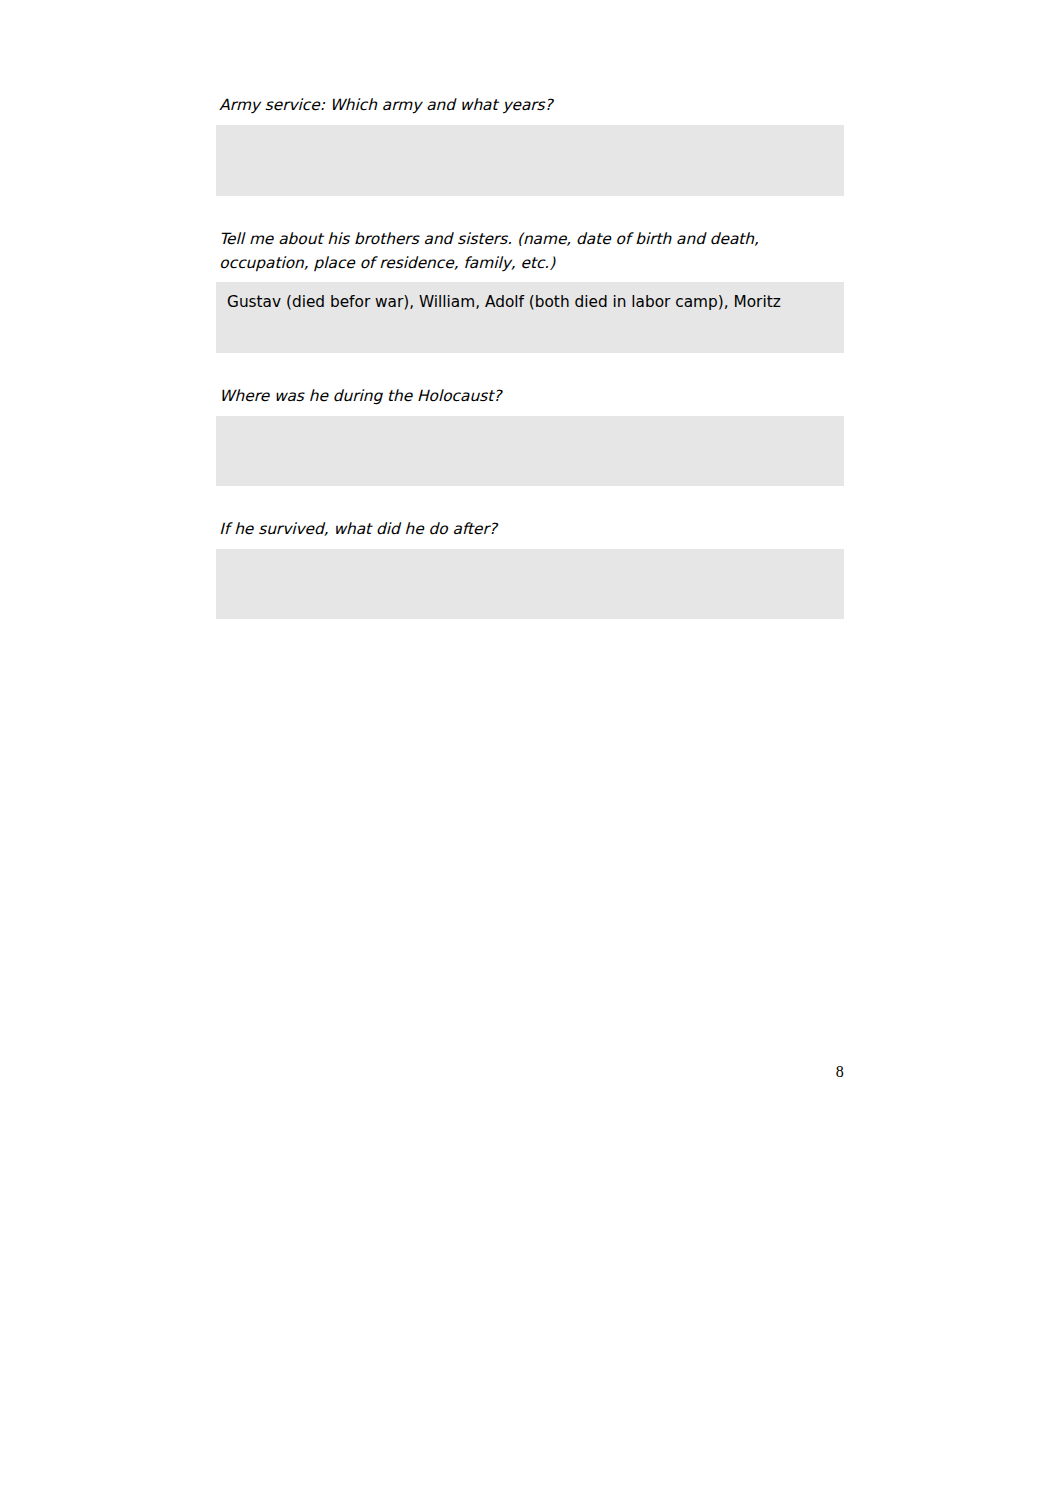Army service: Which army and what years?
Tell me about his brothers and sisters. (name, date of birth and death,
occupation, place of residence, family, etc.)
Gustav (died befor war), William, Adolf (both died in labor camp), Moritz
Where was he during the Holocaust?
If he survived, what did he do after?
8